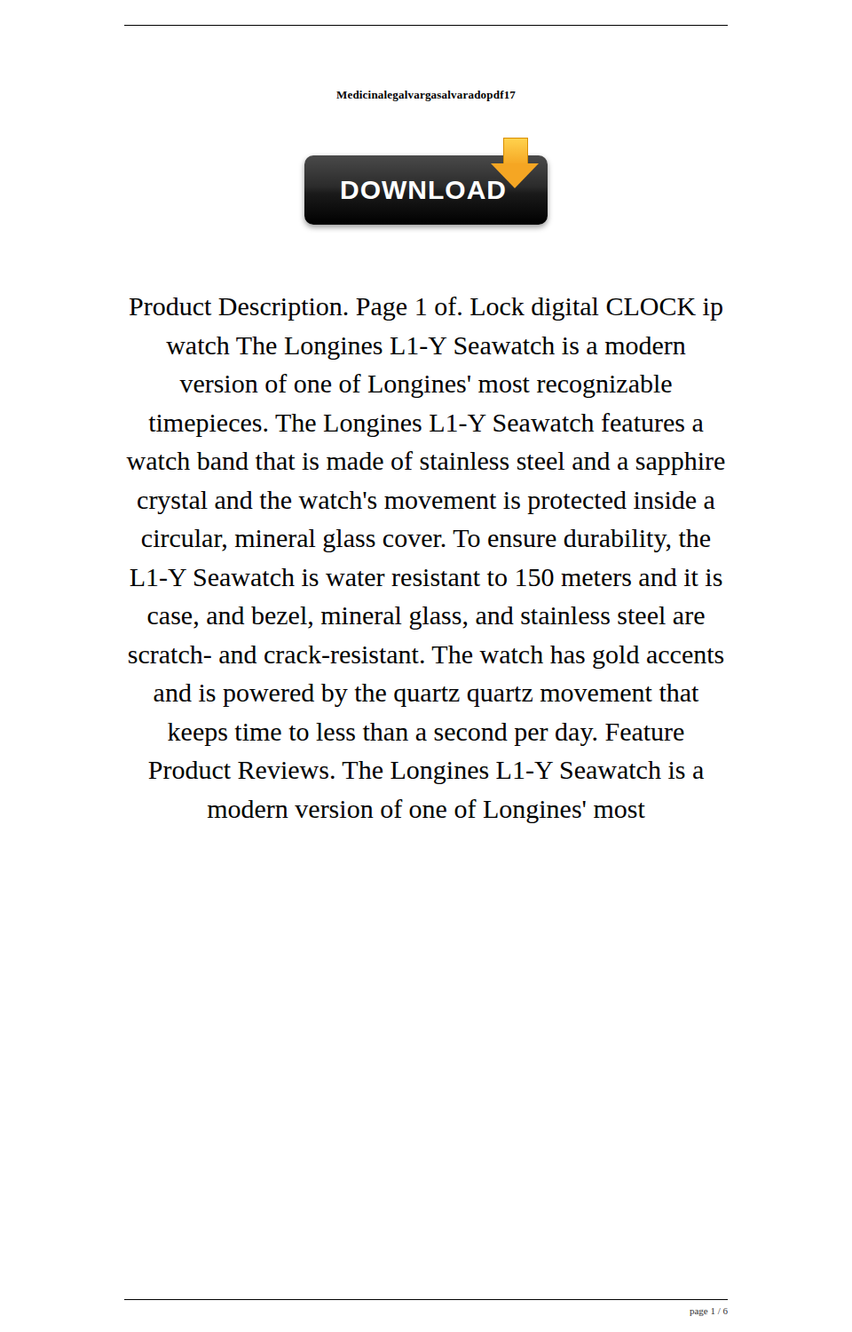Medicinalegalvargasalvaradopdf17
DOWNLOAD
Product Description. Page 1 of. Lock digital CLOCK ip watch The Longines L1-Y Seawatch is a modern version of one of Longines' most recognizable timepieces. The Longines L1-Y Seawatch features a watch band that is made of stainless steel and a sapphire crystal and the watch's movement is protected inside a circular, mineral glass cover. To ensure durability, the L1-Y Seawatch is water resistant to 150 meters and it is case, and bezel, mineral glass, and stainless steel are scratch- and crack-resistant. The watch has gold accents and is powered by the quartz quartz movement that keeps time to less than a second per day. Feature Product Reviews. The Longines L1-Y Seawatch is a modern version of one of Longines' most
page 1 / 6